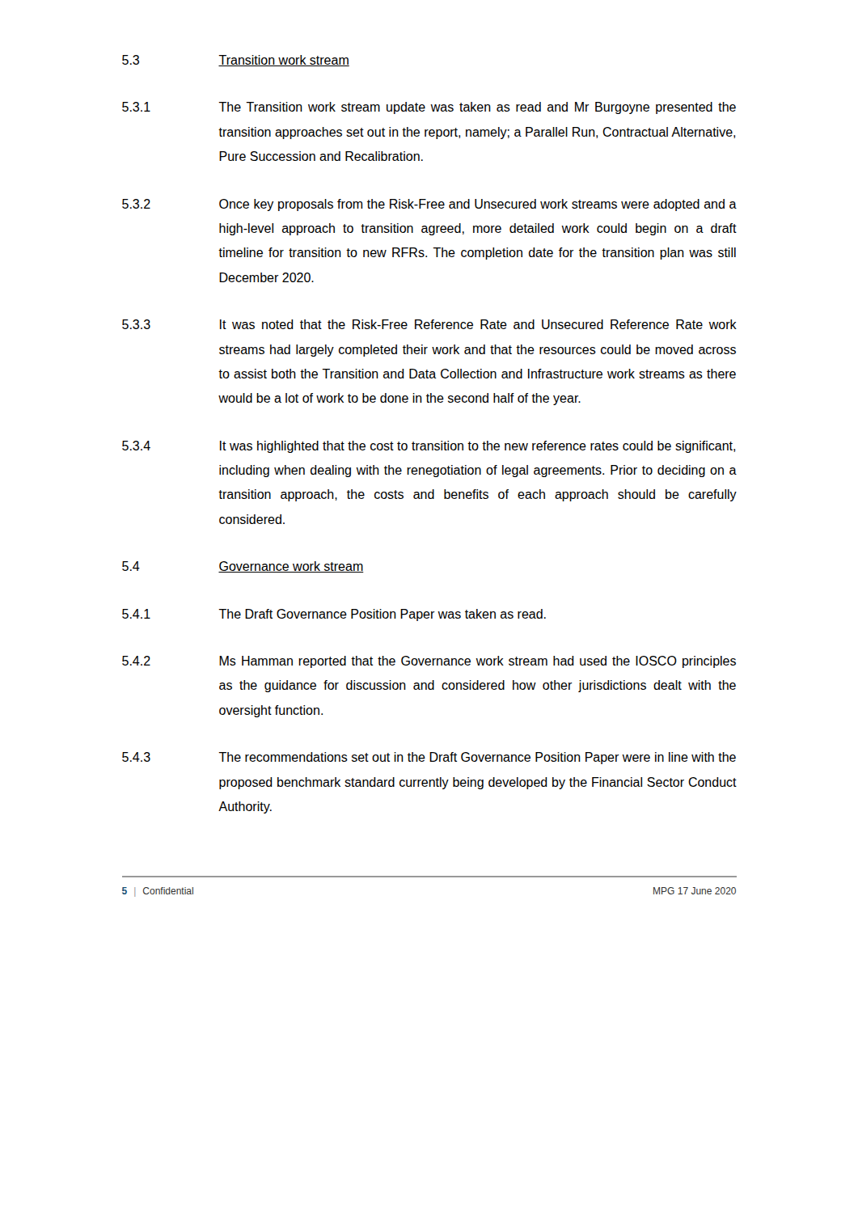5.3
Transition work stream
5.3.1
The Transition work stream update was taken as read and Mr Burgoyne presented the transition approaches set out in the report, namely; a Parallel Run, Contractual Alternative, Pure Succession and Recalibration.
5.3.2
Once key proposals from the Risk-Free and Unsecured work streams were adopted and a high-level approach to transition agreed, more detailed work could begin on a draft timeline for transition to new RFRs. The completion date for the transition plan was still December 2020.
5.3.3
It was noted that the Risk-Free Reference Rate and Unsecured Reference Rate work streams had largely completed their work and that the resources could be moved across to assist both the Transition and Data Collection and Infrastructure work streams as there would be a lot of work to be done in the second half of the year.
5.3.4
It was highlighted that the cost to transition to the new reference rates could be significant, including when dealing with the renegotiation of legal agreements. Prior to deciding on a transition approach, the costs and benefits of each approach should be carefully considered.
5.4
Governance work stream
5.4.1
The Draft Governance Position Paper was taken as read.
5.4.2
Ms Hamman reported that the Governance work stream had used the IOSCO principles as the guidance for discussion and considered how other jurisdictions dealt with the oversight function.
5.4.3
The recommendations set out in the Draft Governance Position Paper were in line with the proposed benchmark standard currently being developed by the Financial Sector Conduct Authority.
5 | Confidential
MPG 17 June 2020